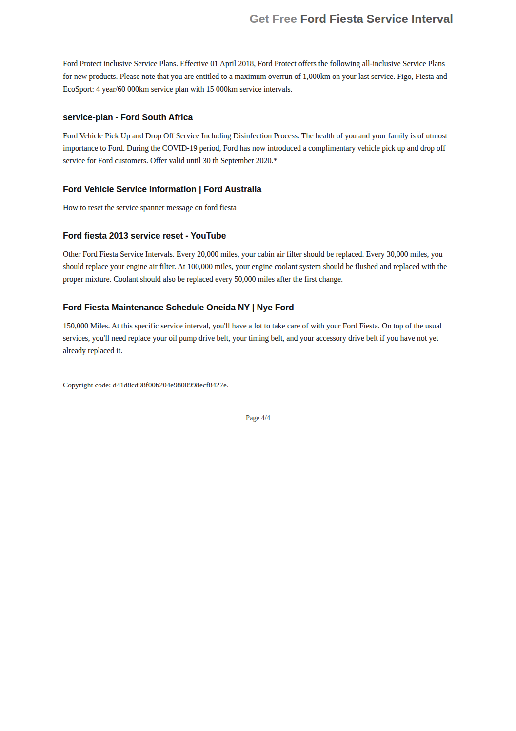Get Free Ford Fiesta Service Interval
Ford Protect inclusive Service Plans. Effective 01 April 2018, Ford Protect offers the following all-inclusive Service Plans for new products. Please note that you are entitled to a maximum overrun of 1,000km on your last service. Figo, Fiesta and EcoSport: 4 year/60 000km service plan with 15 000km service intervals.
service-plan - Ford South Africa
Ford Vehicle Pick Up and Drop Off Service Including Disinfection Process. The health of you and your family is of utmost importance to Ford. During the COVID-19 period, Ford has now introduced a complimentary vehicle pick up and drop off service for Ford customers. Offer valid until 30 th September 2020.*
Ford Vehicle Service Information | Ford Australia
How to reset the service spanner message on ford fiesta
Ford fiesta 2013 service reset - YouTube
Other Ford Fiesta Service Intervals. Every 20,000 miles, your cabin air filter should be replaced. Every 30,000 miles, you should replace your engine air filter. At 100,000 miles, your engine coolant system should be flushed and replaced with the proper mixture. Coolant should also be replaced every 50,000 miles after the first change.
Ford Fiesta Maintenance Schedule Oneida NY | Nye Ford
150,000 Miles. At this specific service interval, you'll have a lot to take care of with your Ford Fiesta. On top of the usual services, you'll need replace your oil pump drive belt, your timing belt, and your accessory drive belt if you have not yet already replaced it.
Copyright code: d41d8cd98f00b204e9800998ecf8427e.
Page 4/4